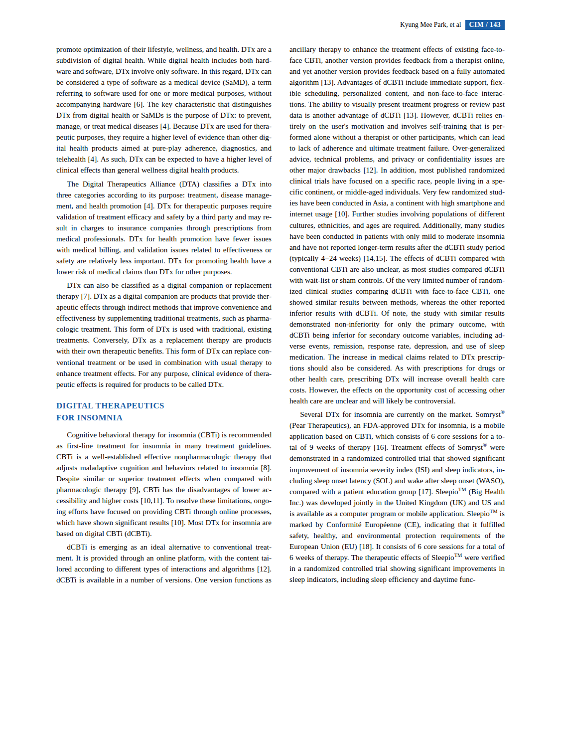Kyung Mee Park, et al CIM / 143
promote optimization of their lifestyle, wellness, and health. DTx are a subdivision of digital health. While digital health includes both hardware and software, DTx involve only software. In this regard, DTx can be considered a type of software as a medical device (SaMD), a term referring to software used for one or more medical purposes, without accompanying hardware [6]. The key characteristic that distinguishes DTx from digital health or SaMDs is the purpose of DTx: to prevent, manage, or treat medical diseases [4]. Because DTx are used for therapeutic purposes, they require a higher level of evidence than other digital health products aimed at pure-play adherence, diagnostics, and telehealth [4]. As such, DTx can be expected to have a higher level of clinical effects than general wellness digital health products.
The Digital Therapeutics Alliance (DTA) classifies a DTx into three categories according to its purpose: treatment, disease management, and health promotion [4]. DTx for therapeutic purposes require validation of treatment efficacy and safety by a third party and may result in charges to insurance companies through prescriptions from medical professionals. DTx for health promotion have fewer issues with medical billing, and validation issues related to effectiveness or safety are relatively less important. DTx for promoting health have a lower risk of medical claims than DTx for other purposes.
DTx can also be classified as a digital companion or replacement therapy [7]. DTx as a digital companion are products that provide therapeutic effects through indirect methods that improve convenience and effectiveness by supplementing traditional treatments, such as pharmacologic treatment. This form of DTx is used with traditional, existing treatments. Conversely, DTx as a replacement therapy are products with their own therapeutic benefits. This form of DTx can replace conventional treatment or be used in combination with usual therapy to enhance treatment effects. For any purpose, clinical evidence of therapeutic effects is required for products to be called DTx.
DIGITAL THERAPEUTICS
FOR INSOMNIA
Cognitive behavioral therapy for insomnia (CBTi) is recommended as first-line treatment for insomnia in many treatment guidelines. CBTi is a well-established effective nonpharmacologic therapy that adjusts maladaptive cognition and behaviors related to insomnia [8]. Despite similar or superior treatment effects when compared with pharmacologic therapy [9], CBTi has the disadvantages of lower accessibility and higher costs [10,11]. To resolve these limitations, ongoing efforts have focused on providing CBTi through online processes, which have shown significant results [10]. Most DTx for insomnia are based on digital CBTi (dCBTi).
dCBTi is emerging as an ideal alternative to conventional treatment. It is provided through an online platform, with the content tailored according to different types of interactions and algorithms [12]. dCBTi is available in a number of versions. One version functions as ancillary therapy to enhance the treatment effects of existing face-to-face CBTi, another version provides feedback from a therapist online, and yet another version provides feedback based on a fully automated algorithm [13]. Advantages of dCBTi include immediate support, flexible scheduling, personalized content, and non-face-to-face interactions. The ability to visually present treatment progress or review past data is another advantage of dCBTi [13]. However, dCBTi relies entirely on the user's motivation and involves self-training that is performed alone without a therapist or other participants, which can lead to lack of adherence and ultimate treatment failure. Over-generalized advice, technical problems, and privacy or confidentiality issues are other major drawbacks [12]. In addition, most published randomized clinical trials have focused on a specific race, people living in a specific continent, or middle-aged individuals. Very few randomized studies have been conducted in Asia, a continent with high smartphone and internet usage [10]. Further studies involving populations of different cultures, ethnicities, and ages are required. Additionally, many studies have been conducted in patients with only mild to moderate insomnia and have not reported longer-term results after the dCBTi study period (typically 4−24 weeks) [14,15]. The effects of dCBTi compared with conventional CBTi are also unclear, as most studies compared dCBTi with wait-list or sham controls. Of the very limited number of randomized clinical studies comparing dCBTi with face-to-face CBTi, one showed similar results between methods, whereas the other reported inferior results with dCBTi. Of note, the study with similar results demonstrated non-inferiority for only the primary outcome, with dCBTi being inferior for secondary outcome variables, including adverse events, remission, response rate, depression, and use of sleep medication. The increase in medical claims related to DTx prescriptions should also be considered. As with prescriptions for drugs or other health care, prescribing DTx will increase overall health care costs. However, the effects on the opportunity cost of accessing other health care are unclear and will likely be controversial.
Several DTx for insomnia are currently on the market. Somryst® (Pear Therapeutics), an FDA-approved DTx for insomnia, is a mobile application based on CBTi, which consists of 6 core sessions for a total of 9 weeks of therapy [16]. Treatment effects of Somryst® were demonstrated in a randomized controlled trial that showed significant improvement of insomnia severity index (ISI) and sleep indicators, including sleep onset latency (SOL) and wake after sleep onset (WASO), compared with a patient education group [17]. SleepioTM (Big Health Inc.) was developed jointly in the United Kingdom (UK) and US and is available as a computer program or mobile application. SleepioTM is marked by Conformité Européenne (CE), indicating that it fulfilled safety, healthy, and environmental protection requirements of the European Union (EU) [18]. It consists of 6 core sessions for a total of 6 weeks of therapy. The therapeutic effects of SleepioTM were verified in a randomized controlled trial showing significant improvements in sleep indicators, including sleep efficiency and daytime func-